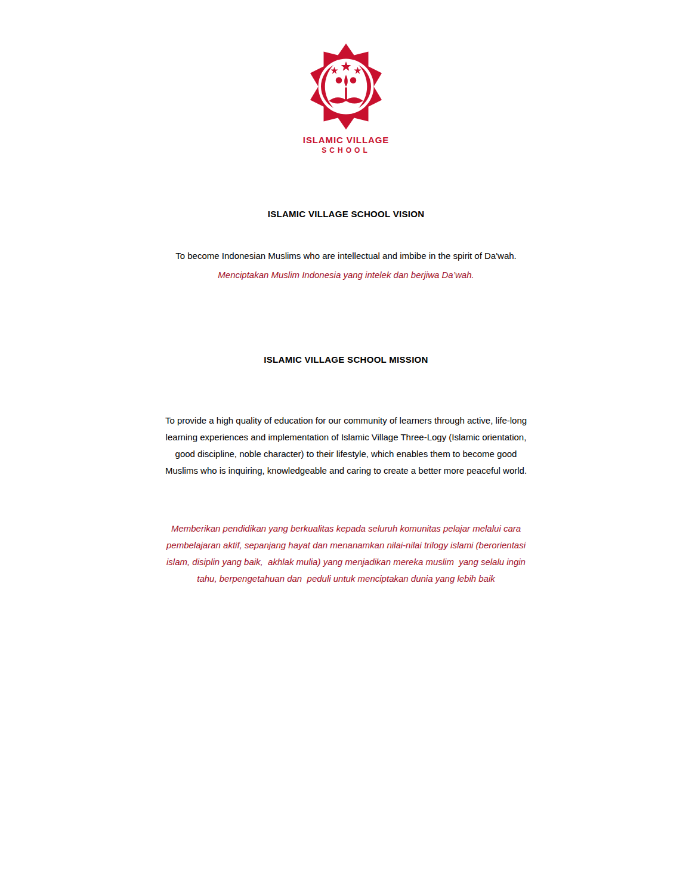ISLAMIC VILLAGE
SCHOOL
ISLAMIC VILLAGE SCHOOL VISION
To become Indonesian Muslims who are intellectual and imbibe in the spirit of Da'wah.
Menciptakan Muslim Indonesia yang intelek dan berjiwa Da’wah.
ISLAMIC VILLAGE SCHOOL MISSION
To provide a high quality of education for our community of learners through active, life-long learning experiences and implementation of Islamic Village Three-Logy (Islamic orientation, good discipline, noble character) to their lifestyle, which enables them to become good Muslims who is inquiring, knowledgeable and caring to create a better more peaceful world.
Memberikan pendidikan yang berkualitas kepada seluruh komunitas pelajar melalui cara pembelajaran aktif, sepanjang hayat dan menanamkan nilai-nilai trilogy islami (berorientasi islam, disiplin yang baik, akhlak mulia) yang menjadikan mereka muslim yang selalu ingin tahu, berpengetahuan dan peduli untuk menciptakan dunia yang lebih baik